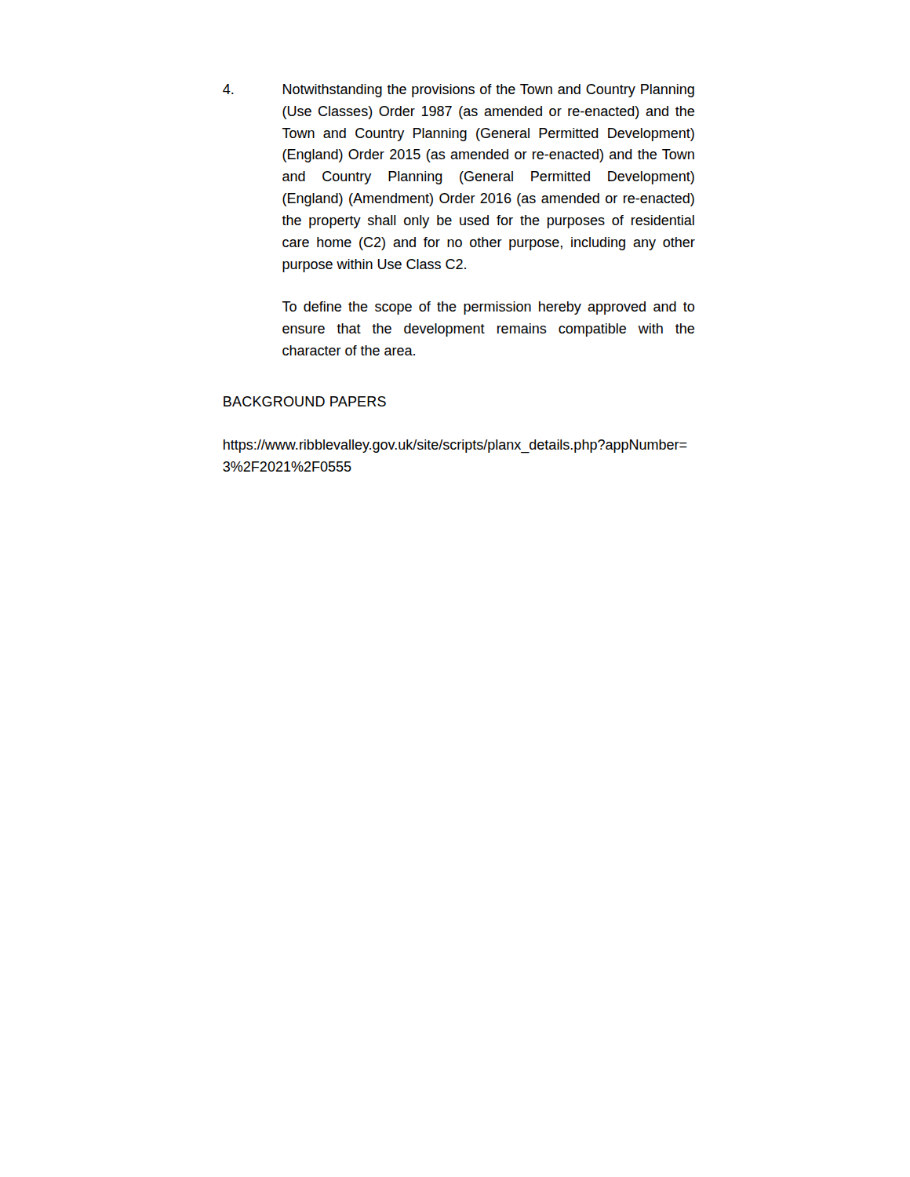4.
Notwithstanding the provisions of the Town and Country Planning (Use Classes) Order 1987 (as amended or re-enacted) and the Town and Country Planning (General Permitted Development)(England) Order 2015 (as amended or re-enacted) and the Town and Country Planning (General Permitted Development) (England) (Amendment) Order 2016 (as amended or re-enacted) the property shall only be used for the purposes of residential care home (C2) and for no other purpose, including any other purpose within Use Class C2.
To define the scope of the permission hereby approved and to ensure that the development remains compatible with the character of the area.
BACKGROUND PAPERS
https://www.ribblevalley.gov.uk/site/scripts/planx_details.php?appNumber=3%2F2021%2F0555